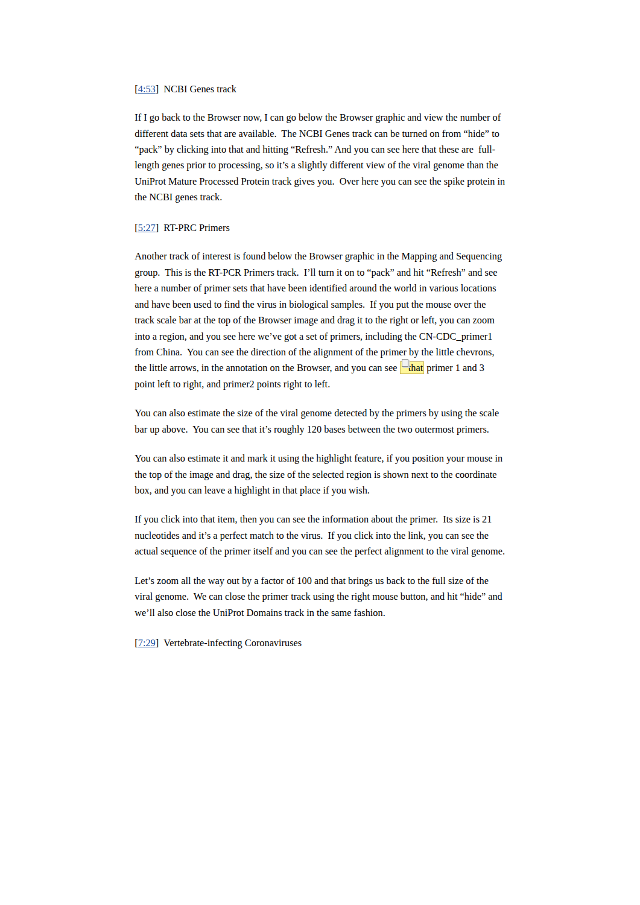[4:53] NCBI Genes track
If I go back to the Browser now, I can go below the Browser graphic and view the number of different data sets that are available. The NCBI Genes track can be turned on from “hide” to “pack” by clicking into that and hitting “Refresh.” And you can see here that these are full-length genes prior to processing, so it’s a slightly different view of the viral genome than the UniProt Mature Processed Protein track gives you. Over here you can see the spike protein in the NCBI genes track.
[5:27] RT-PRC Primers
Another track of interest is found below the Browser graphic in the Mapping and Sequencing group. This is the RT-PCR Primers track. I’ll turn it on to “pack” and hit “Refresh” and see here a number of primer sets that have been identified around the world in various locations and have been used to find the virus in biological samples. If you put the mouse over the track scale bar at the top of the Browser image and drag it to the right or left, you can zoom into a region, and you see here we’ve got a set of primers, including the CN-CDC_primer1 from China. You can see the direction of the alignment of the primer by the little chevrons, the little arrows, in the annotation on the Browser, and you can see that primer 1 and 3 point left to right, and primer2 points right to left.
You can also estimate the size of the viral genome detected by the primers by using the scale bar up above. You can see that it’s roughly 120 bases between the two outermost primers.
You can also estimate it and mark it using the highlight feature, if you position your mouse in the top of the image and drag, the size of the selected region is shown next to the coordinate box, and you can leave a highlight in that place if you wish.
If you click into that item, then you can see the information about the primer. Its size is 21 nucleotides and it’s a perfect match to the virus. If you click into the link, you can see the actual sequence of the primer itself and you can see the perfect alignment to the viral genome.
Let’s zoom all the way out by a factor of 100 and that brings us back to the full size of the viral genome. We can close the primer track using the right mouse button, and hit “hide” and we’ll also close the UniProt Domains track in the same fashion.
[7:29] Vertebrate-infecting Coronaviruses